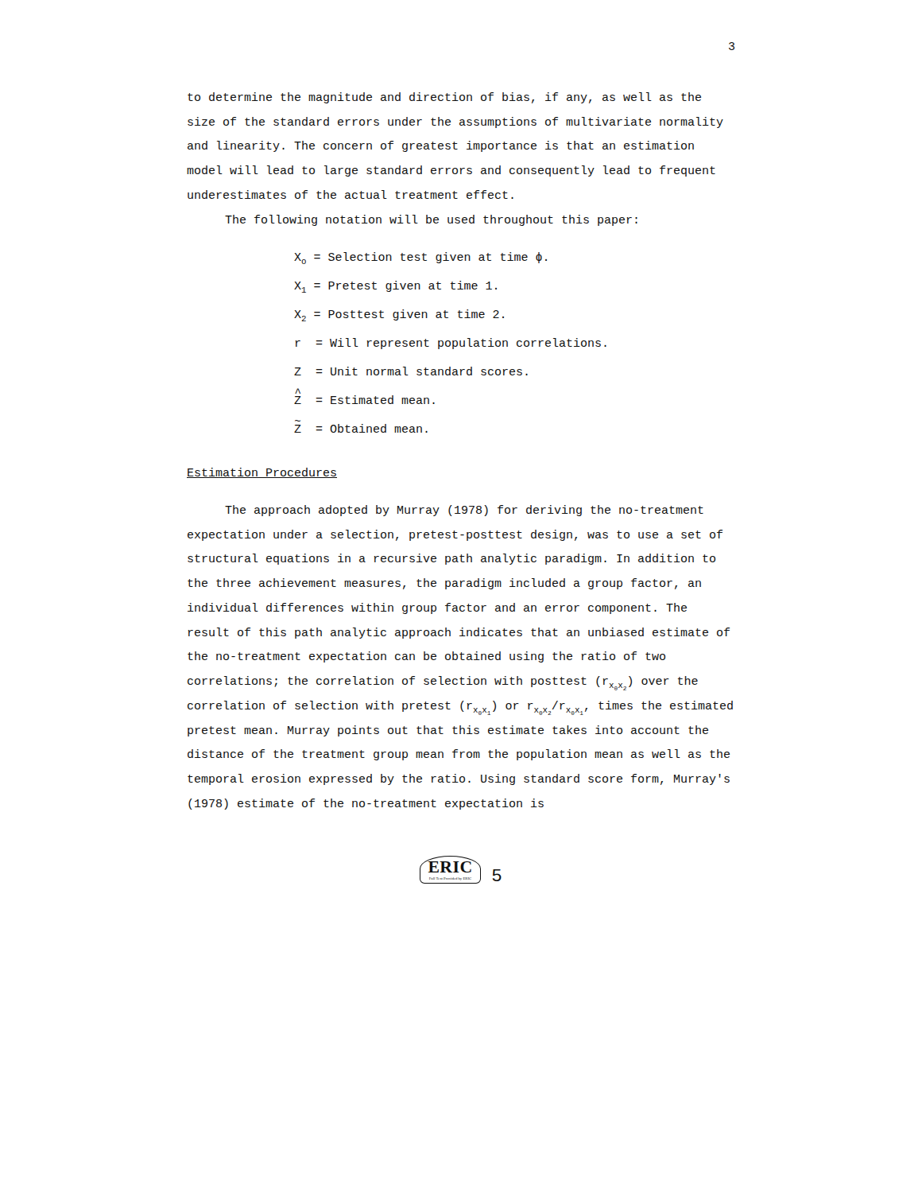3
to determine the magnitude and direction of bias, if any, as well as the size of the standard errors under the assumptions of multivariate normality and linearity. The concern of greatest importance is that an estimation model will lead to large standard errors and consequently lead to frequent underestimates of the actual treatment effect.
The following notation will be used throughout this paper:
Xo = Selection test given at time ɸ.
X1 = Pretest given at time 1.
X2 = Posttest given at time 2.
r = Will represent population correlations.
Z = Unit normal standard scores.
Z = Estimated mean.
Z = Obtained mean.
Estimation Procedures
The approach adopted by Murray (1978) for deriving the no-treatment expectation under a selection, pretest-posttest design, was to use a set of structural equations in a recursive path analytic paradigm. In addition to the three achievement measures, the paradigm included a group factor, an individual differences within group factor and an error component. The result of this path analytic approach indicates that an unbiased estimate of the no-treatment expectation can be obtained using the ratio of two correlations; the correlation of selection with posttest (rx0x2) over the correlation of selection with pretest (rx0x1) or rx0x2/rx0x1, times the estimated pretest mean. Murray points out that this estimate takes into account the distance of the treatment group mean from the population mean as well as the temporal erosion expressed by the ratio. Using standard score form, Murray's (1978) estimate of the no-treatment expectation is
ERICFull Text Provided by ERIC 5